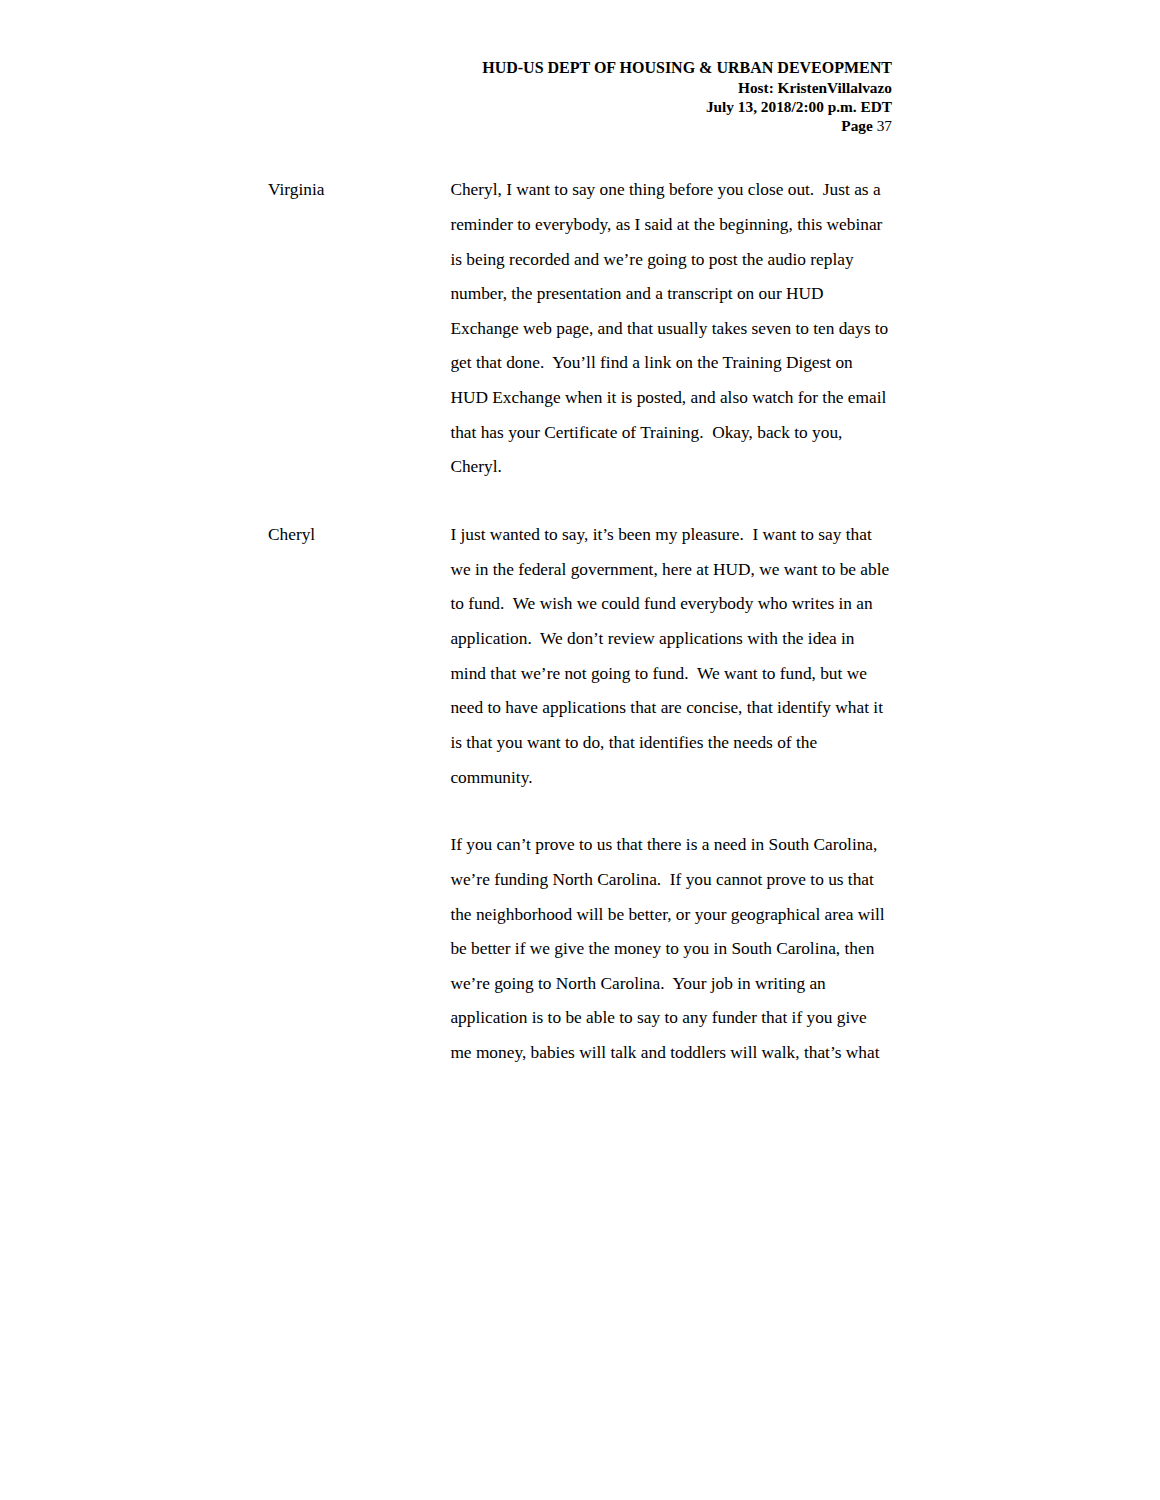HUD-US DEPT OF HOUSING & URBAN DEVEOPMENT Host: KristenVillalvazo July 13, 2018/2:00 p.m. EDT Page 37
Virginia
Cheryl, I want to say one thing before you close out. Just as a reminder to everybody, as I said at the beginning, this webinar is being recorded and we’re going to post the audio replay number, the presentation and a transcript on our HUD Exchange web page, and that usually takes seven to ten days to get that done. You’ll find a link on the Training Digest on HUD Exchange when it is posted, and also watch for the email that has your Certificate of Training. Okay, back to you, Cheryl.
Cheryl
I just wanted to say, it’s been my pleasure. I want to say that we in the federal government, here at HUD, we want to be able to fund. We wish we could fund everybody who writes in an application. We don’t review applications with the idea in mind that we’re not going to fund. We want to fund, but we need to have applications that are concise, that identify what it is that you want to do, that identifies the needs of the community.
If you can’t prove to us that there is a need in South Carolina, we’re funding North Carolina. If you cannot prove to us that the neighborhood will be better, or your geographical area will be better if we give the money to you in South Carolina, then we’re going to North Carolina. Your job in writing an application is to be able to say to any funder that if you give me money, babies will talk and toddlers will walk, that’s what